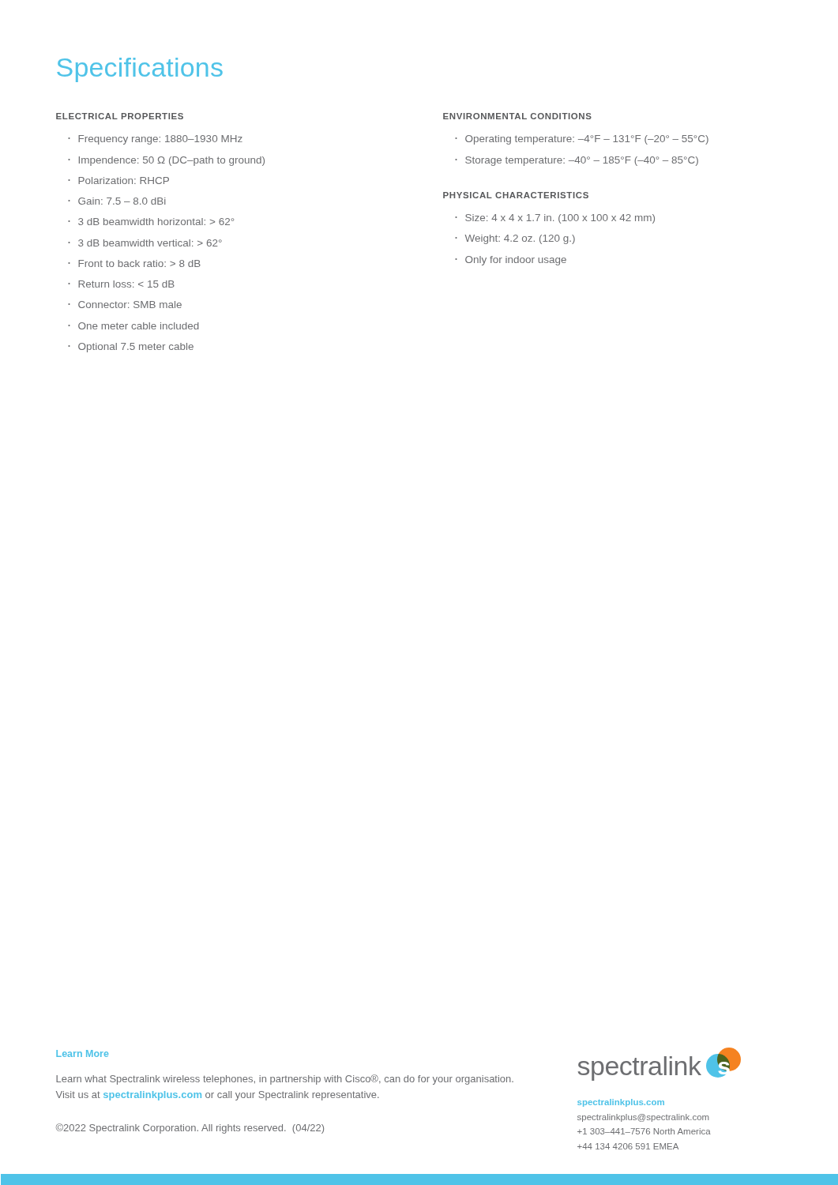Specifications
Electrical Properties
Frequency range: 1880–1930 MHz
Impendence: 50 Ω (DC–path to ground)
Polarization: RHCP
Gain: 7.5 – 8.0 dBi
3 dB beamwidth horizontal: > 62°
3 dB beamwidth vertical: > 62°
Front to back ratio: > 8 dB
Return loss: < 15 dB
Connector: SMB male
One meter cable included
Optional 7.5 meter cable
Environmental Conditions
Operating temperature: –4°F – 131°F (–20° – 55°C)
Storage temperature: –40° – 185°F (–40° – 85°C)
Physical Characteristics
Size: 4 x 4 x 1.7 in. (100 x 100 x 42 mm)
Weight: 4.2 oz. (120 g.)
Only for indoor usage
Learn More
Learn what Spectralink wireless telephones, in partnership with Cisco®, can do for your organisation. Visit us at spectralinkplus.com or call your Spectralink representative.
©2022 Spectralink Corporation. All rights reserved. (04/22)
spectralink s
spectralinkplus.com
spectralinkplus@spectralink.com
+1 303–441–7576 North America
+44 134 4206 591 EMEA